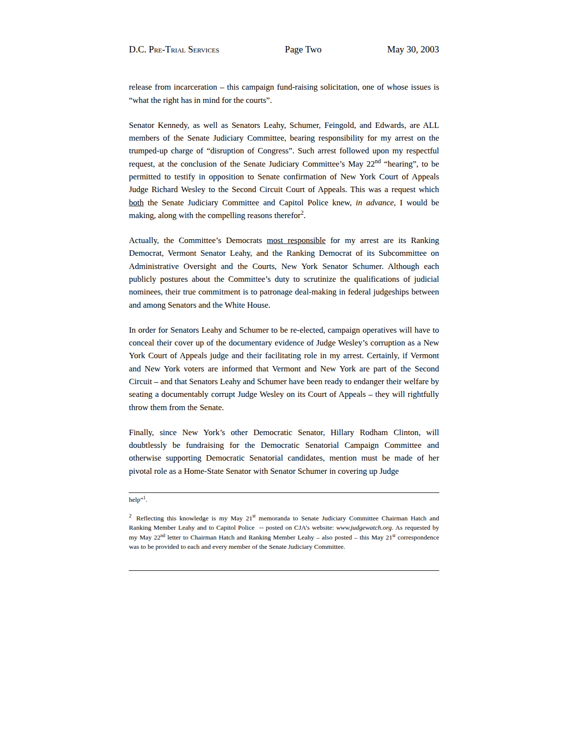D.C. Pre-Trial Services
Page Two
May 30, 2003
release from incarceration – this campaign fund-raising solicitation, one of whose issues is “what the right has in mind for the courts”.
Senator Kennedy, as well as Senators Leahy, Schumer, Feingold, and Edwards, are ALL members of the Senate Judiciary Committee, bearing responsibility for my arrest on the trumped-up charge of “disruption of Congress”. Such arrest followed upon my respectful request, at the conclusion of the Senate Judiciary Committee’s May 22nd “hearing”, to be permitted to testify in opposition to Senate confirmation of New York Court of Appeals Judge Richard Wesley to the Second Circuit Court of Appeals. This was a request which both the Senate Judiciary Committee and Capitol Police knew, in advance, I would be making, along with the compelling reasons therefor2.
Actually, the Committee’s Democrats most responsible for my arrest are its Ranking Democrat, Vermont Senator Leahy, and the Ranking Democrat of its Subcommittee on Administrative Oversight and the Courts, New York Senator Schumer. Although each publicly postures about the Committee’s duty to scrutinize the qualifications of judicial nominees, their true commitment is to patronage deal-making in federal judgeships between and among Senators and the White House.
In order for Senators Leahy and Schumer to be re-elected, campaign operatives will have to conceal their cover up of the documentary evidence of Judge Wesley’s corruption as a New York Court of Appeals judge and their facilitating role in my arrest. Certainly, if Vermont and New York voters are informed that Vermont and New York are part of the Second Circuit – and that Senators Leahy and Schumer have been ready to endanger their welfare by seating a documentably corrupt Judge Wesley on its Court of Appeals – they will rightfully throw them from the Senate.
Finally, since New York’s other Democratic Senator, Hillary Rodham Clinton, will doubtlessly be fundraising for the Democratic Senatorial Campaign Committee and otherwise supporting Democratic Senatorial candidates, mention must be made of her pivotal role as a Home-State Senator with Senator Schumer in covering up Judge
help”1.
2 Reflecting this knowledge is my May 21st memoranda to Senate Judiciary Committee Chairman Hatch and Ranking Member Leahy and to Capitol Police -- posted on CJA’s website: www.judgewatch.org. As requested by my May 22nd letter to Chairman Hatch and Ranking Member Leahy – also posted – this May 21st correspondence was to be provided to each and every member of the Senate Judiciary Committee.